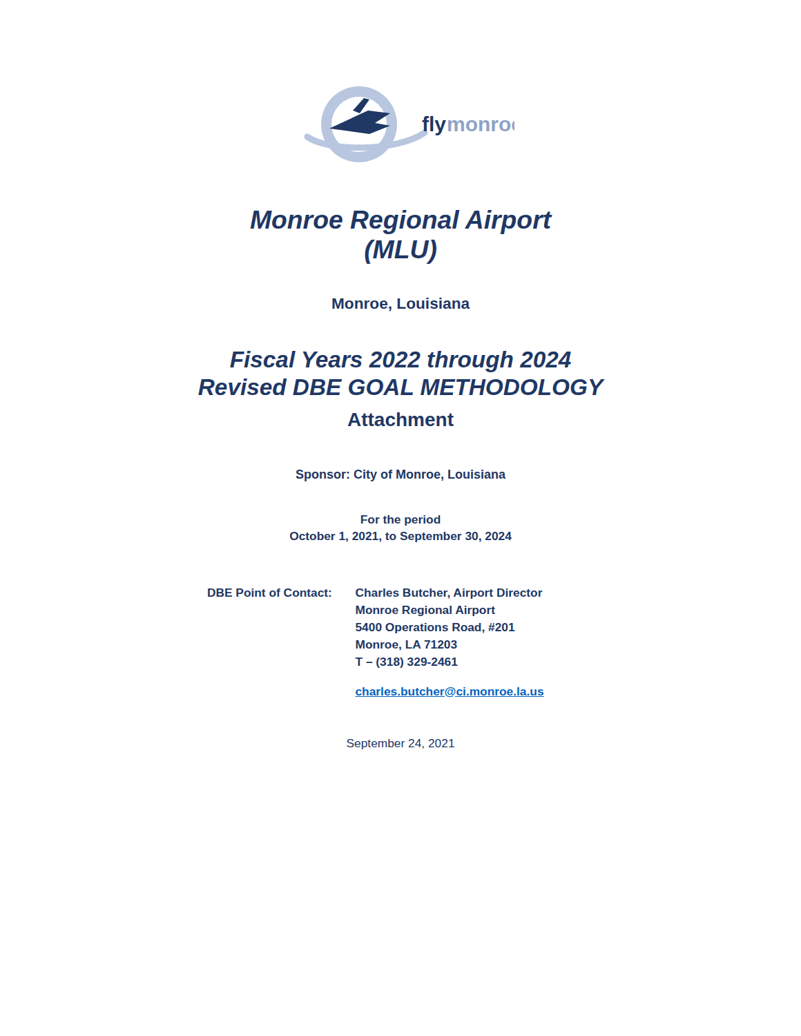fly monroe
Monroe Regional Airport
(MLU)
Monroe, Louisiana
Fiscal Years 2022 through 2024
Revised DBE GOAL METHODOLOGY
Attachment
Sponsor: City of Monroe, Louisiana
For the period
October 1, 2021, to September 30, 2024
DBE Point of Contact:
Charles Butcher, Airport Director
Monroe Regional Airport
5400 Operations Road, #201
Monroe, LA 71203
T – (318) 329-2461
charles.butcher@ci.monroe.la.us
September 24, 2021